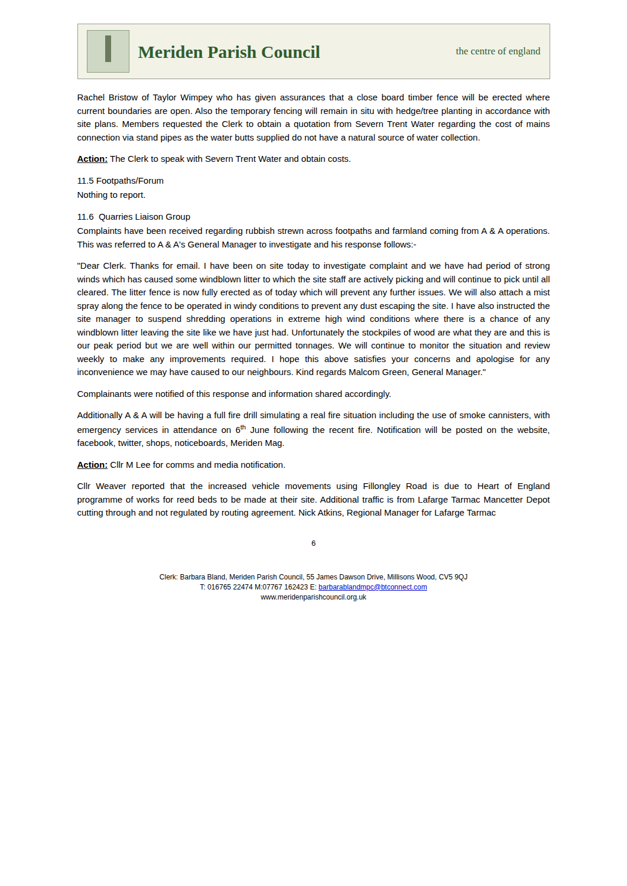Meriden Parish Council
the centre of england
Rachel Bristow of Taylor Wimpey who has given assurances that a close board timber fence will be erected where current boundaries are open. Also the temporary fencing will remain in situ with hedge/tree planting in accordance with site plans. Members requested the Clerk to obtain a quotation from Severn Trent Water regarding the cost of mains connection via stand pipes as the water butts supplied do not have a natural source of water collection.
Action: The Clerk to speak with Severn Trent Water and obtain costs.
11.5 Footpaths/Forum
Nothing to report.
11.6 Quarries Liaison Group
Complaints have been received regarding rubbish strewn across footpaths and farmland coming from A & A operations. This was referred to A & A's General Manager to investigate and his response follows:-
"Dear Clerk. Thanks for email. I have been on site today to investigate complaint and we have had period of strong winds which has caused some windblown litter to which the site staff are actively picking and will continue to pick until all cleared. The litter fence is now fully erected as of today which will prevent any further issues. We will also attach a mist spray along the fence to be operated in windy conditions to prevent any dust escaping the site. I have also instructed the site manager to suspend shredding operations in extreme high wind conditions where there is a chance of any windblown litter leaving the site like we have just had. Unfortunately the stockpiles of wood are what they are and this is our peak period but we are well within our permitted tonnages. We will continue to monitor the situation and review weekly to make any improvements required. I hope this above satisfies your concerns and apologise for any inconvenience we may have caused to our neighbours. Kind regards Malcom Green, General Manager."
Complainants were notified of this response and information shared accordingly.
Additionally A & A will be having a full fire drill simulating a real fire situation including the use of smoke cannisters, with emergency services in attendance on 6th June following the recent fire. Notification will be posted on the website, facebook, twitter, shops, noticeboards, Meriden Mag.
Action: Cllr M Lee for comms and media notification.
Cllr Weaver reported that the increased vehicle movements using Fillongley Road is due to Heart of England programme of works for reed beds to be made at their site. Additional traffic is from Lafarge Tarmac Mancetter Depot cutting through and not regulated by routing agreement. Nick Atkins, Regional Manager for Lafarge Tarmac
6
Clerk: Barbara Bland, Meriden Parish Council, 55 James Dawson Drive, Millisons Wood, CV5 9QJ
T: 016765 22474 M:07767 162423 E: barbarablandmpc@btconnect.com
www.meridenparishcouncil.org.uk